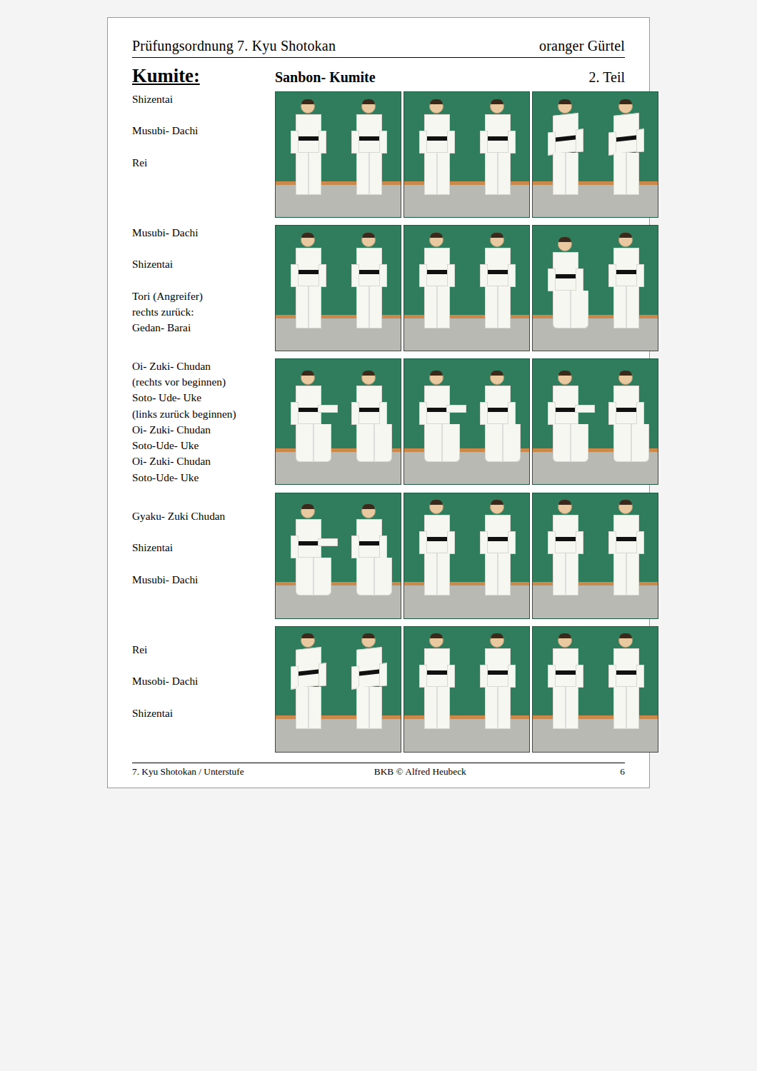Prüfungsordnung 7. Kyu Shotokan
oranger Gürtel
Kumite:
Sanbon- Kumite
2. Teil
| Shizentai Musubi- Dachi Rei | | | |
| Musubi - Dachi Shizentai Tori (Angreifer) rechts zurück: Gedan- Barai | | | |
| Oi - Zuki - Chudan (rechts vor beginnen) Soto - Ude - Uke (links zurück beginnen) Oi - Zuki - Chudan Soto-Ude- Uke Oi - Zuki - Chudan Soto-Ude- Uke | | | |
| Gyaku- Zuki Chudan Shizentai Musubi- Dachi | | | |
| Rei Musobi- Dachi Shizentai | | | |
7. Kyu Shotokan / Unterstufe
BKB © Alfred Heubeck
6